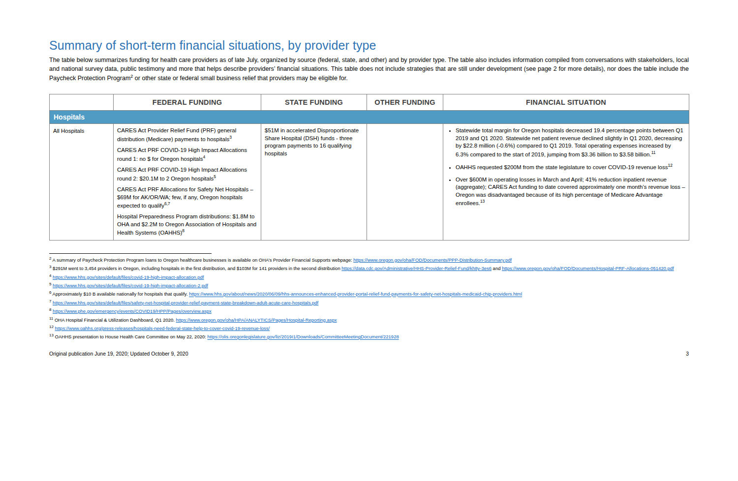Summary of short-term financial situations, by provider type
The table below summarizes funding for health care providers as of late July, organized by source (federal, state, and other) and by provider type. The table also includes information compiled from conversations with stakeholders, local and national survey data, public testimony and more that helps describe providers’ financial situations. This table does not include strategies that are still under development (see page 2 for more details), nor does the table include the Paycheck Protection Program2 or other state or federal small business relief that providers may be eligible for.
| | FEDERAL FUNDING | STATE FUNDING | OTHER FUNDING | FINANCIAL SITUATION |
| --- | --- | --- | --- | --- |
| Hospitals |
| All Hospitals | CARES Act Provider Relief Fund (PRF) general distribution (Medicare) payments to hospitals 3 CARES Act PRF COVID-19 High Impact Allocations round 1: no $ for Oregon hospitals 4 CARES Act PRF COVID-19 High Impact Allocations round 2: $20.1M to 2 Oregon hospitals 5 CARES Act PRF Allocations for Safety Net Hospitals – $69M for AK/OR/WA; few, if any, Oregon hospitals expected to qualify 6,7 Hospital Preparedness Program distributions: $1.8M to OHA and $2.2M to Oregon Association of Hospitals and Health Systems (OAHHS) 8 | $51M in accelerated Disproportionate Share Hospital (DSH) funds - three program payments to 16 qualifying hospitals | | Statewide total margin for Oregon hospitals decreased 19.4 percentage points between Q1 2019 and Q1 2020. Statewide net patient revenue declined slightly in Q1 2020, decreasing by $22.8 million (-0.6%) compared to Q1 2019. Total operating expenses increased by 6.3% compared to the start of 2019, jumping from $3.36 billion to $3.58 billion. 11 OAHHS requested $200M from the state legislature to cover COVID-19 revenue loss 12 Over $600M in operating losses in March and April; 41% reduction inpatient revenue (aggregate); CARES Act funding to date covered approximately one month’s revenue loss – Oregon was disadvantaged because of its high percentage of Medicare Advantage enrollees. 13 |
2 A summary of Paycheck Protection Program loans to Oregon healthcare businesses is available on OHA’s Provider Financial Supports webpage: https://www.oregon.gov/oha/FOD/Documents/PPP-Distribution-Summary.pdf
3 $291M went to 3,454 providers in Oregon, including hospitals in the first distribution, and $103M for 141 providers in the second distribution https://data.cdc.gov/Administrative/HHS-Provider-Relief-Fund/kh8y-3es6 and https://www.oregon.gov/oha/FOD/Documents/Hospital-PRF-Allocations-051420.pdf
4 https://www.hhs.gov/sites/default/files/covid-19-high-impact-allocation.pdf
5 https://www.hhs.gov/sites/default/files/covid-19-high-impact-allocation-2.pdf
6 Approximately $10 B available nationally for hospitals that qualify. https://www.hhs.gov/about/news/2020/06/09/hhs-announces-enhanced-provider-portal-relief-fund-payments-for-safety-net-hospitals-medicaid-chip-providers.html
7 https://www.hhs.gov/sites/default/files/safety-net-hospital-provider-relief-payment-state-breakdown-adult-acute-care-hospitals.pdf
8 https://www.phe.gov/emergency/events/COVID19/HPP/Pages/overview.aspx
11 OHA Hospital Financial & Utilization Dashboard, Q1 2020. https://www.oregon.gov/oha/HPA/ANALYTICS/Pages/Hospital-Reporting.aspx
12 https://www.oahhs.org/press-releases/hospitals-need-federal-state-help-to-cover-covid-19-revenue-loss/
13 OAHHS presentation to House Health Care Committee on May 22, 2020: https://olis.oregonlegislature.gov/liz/2019I1/Downloads/CommitteeMeetingDocument/221928
Original publication June 19, 2020; Updated October 9, 2020 3